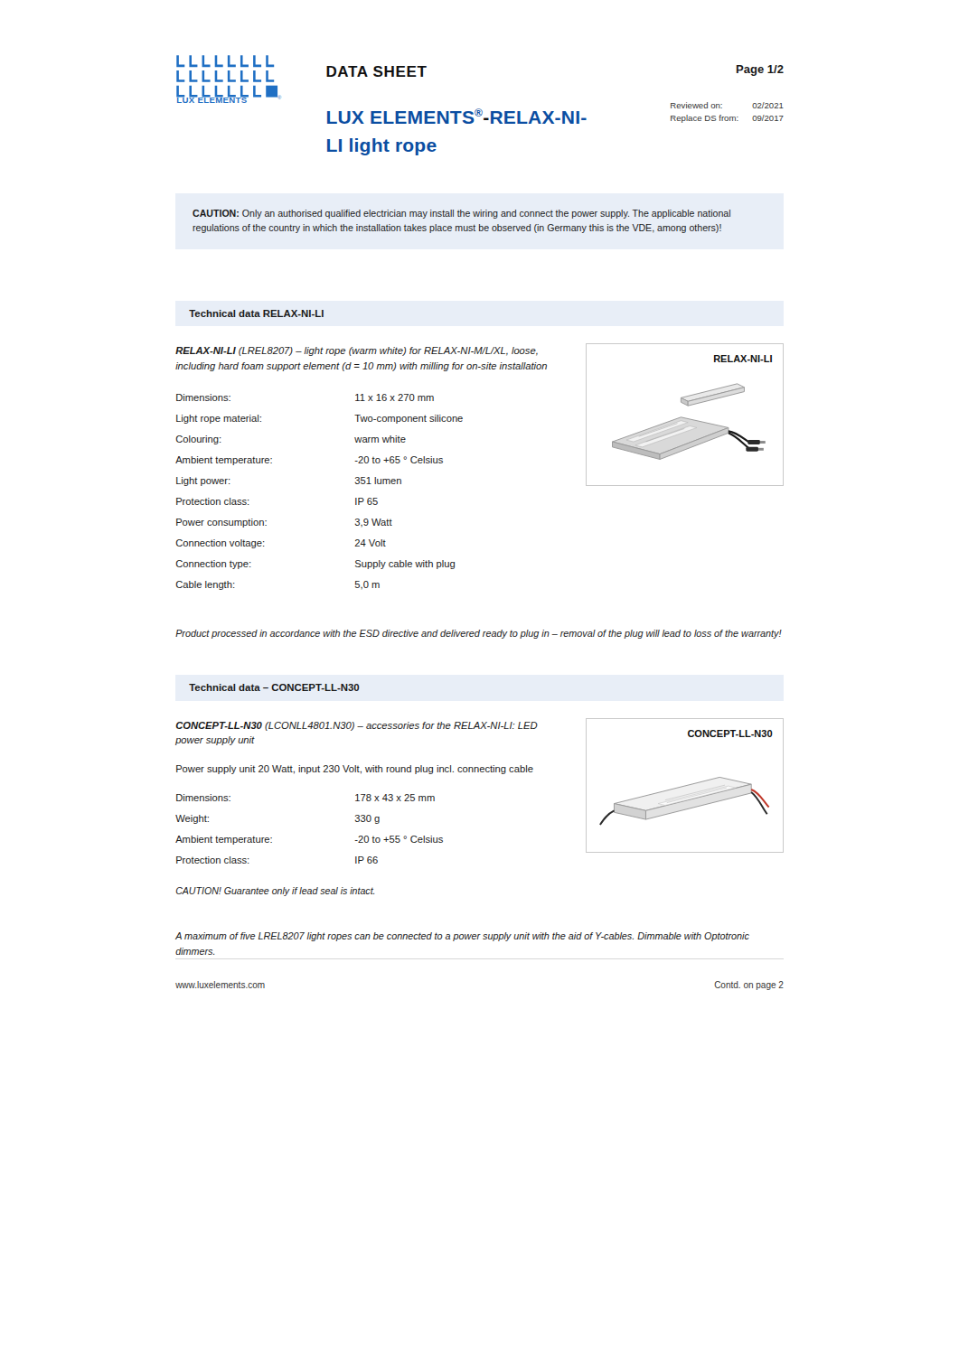LUX ELEMENTS ®
DATA SHEET
LUX ELEMENTS®-RELAX-NI-LI light rope
Page 1/2
| Reviewed on: | 02/2021 |
| Replace DS from: | 09/2017 |
CAUTION: Only an authorised qualified electrician may install the wiring and connect the power supply. The applicable national regulations of the country in which the installation takes place must be observed (in Germany this is the VDE, among others)!
Technical data RELAX-NI-LI
RELAX-NI-LI (LREL8207) – light rope (warm white) for RELAX-NI-M/L/XL, loose, including hard foam support element (d = 10 mm) with milling for on-site installation
| Dimensions: | 11 x 16 x 270 mm |
| Light rope material: | Two-component silicone |
| Colouring: | warm white |
| Ambient temperature: | -20 to +65 ° Celsius |
| Light power: | 351 lumen |
| Protection class: | IP 65 |
| Power consumption: | 3,9 Watt |
| Connection voltage: | 24 Volt |
| Connection type: | Supply cable with plug |
| Cable length: | 5,0 m |
RELAX-NI-LI
Product processed in accordance with the ESD directive and delivered ready to plug in – removal of the plug will lead to loss of the warranty!
Technical data – CONCEPT-LL-N30
CONCEPT-LL-N30 (LCONLL4801.N30) – accessories for the RELAX-NI-LI: LED power supply unit
Power supply unit 20 Watt, input 230 Volt, with round plug incl. connecting cable
| Dimensions: | 178 x 43 x 25 mm |
| Weight: | 330 g |
| Ambient temperature: | -20 to +55 ° Celsius |
| Protection class: | IP 66 |
CAUTION! Guarantee only if lead seal is intact.
CONCEPT-LL-N30
A maximum of five LREL8207 light ropes can be connected to a power supply unit with the aid of Y-cables. Dimmable with Optotronic dimmers.
www.luxelements.com Contd. on page 2